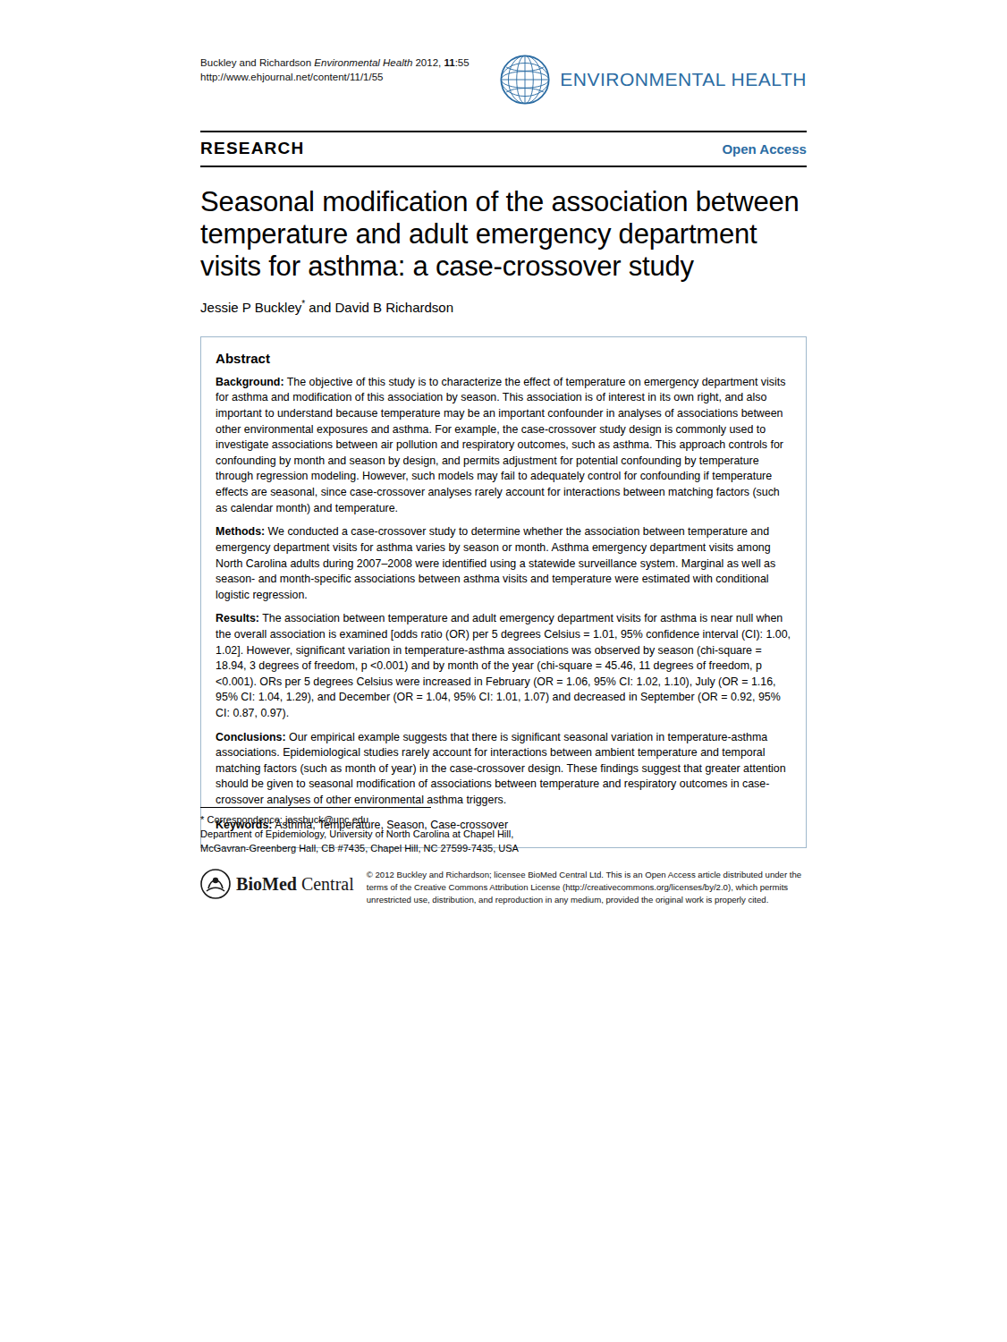Buckley and Richardson Environmental Health 2012, 11:55
http://www.ehjournal.net/content/11/1/55
ENVIRONMENTAL HEALTH
Research
Open Access
Seasonal modification of the association between temperature and adult emergency department visits for asthma: a case-crossover study
Jessie P Buckley* and David B Richardson
Abstract
Background: The objective of this study is to characterize the effect of temperature on emergency department visits for asthma and modification of this association by season. This association is of interest in its own right, and also important to understand because temperature may be an important confounder in analyses of associations between other environmental exposures and asthma. For example, the case-crossover study design is commonly used to investigate associations between air pollution and respiratory outcomes, such as asthma. This approach controls for confounding by month and season by design, and permits adjustment for potential confounding by temperature through regression modeling. However, such models may fail to adequately control for confounding if temperature effects are seasonal, since case-crossover analyses rarely account for interactions between matching factors (such as calendar month) and temperature.
Methods: We conducted a case-crossover study to determine whether the association between temperature and emergency department visits for asthma varies by season or month. Asthma emergency department visits among North Carolina adults during 2007–2008 were identified using a statewide surveillance system. Marginal as well as season- and month-specific associations between asthma visits and temperature were estimated with conditional logistic regression.
Results: The association between temperature and adult emergency department visits for asthma is near null when the overall association is examined [odds ratio (OR) per 5 degrees Celsius = 1.01, 95% confidence interval (CI): 1.00, 1.02]. However, significant variation in temperature-asthma associations was observed by season (chi-square = 18.94, 3 degrees of freedom, p <0.001) and by month of the year (chi-square = 45.46, 11 degrees of freedom, p <0.001). ORs per 5 degrees Celsius were increased in February (OR = 1.06, 95% CI: 1.02, 1.10), July (OR = 1.16, 95% CI: 1.04, 1.29), and December (OR = 1.04, 95% CI: 1.01, 1.07) and decreased in September (OR = 0.92, 95% CI: 0.87, 0.97).
Conclusions: Our empirical example suggests that there is significant seasonal variation in temperature-asthma associations. Epidemiological studies rarely account for interactions between ambient temperature and temporal matching factors (such as month of year) in the case-crossover design. These findings suggest that greater attention should be given to seasonal modification of associations between temperature and respiratory outcomes in case-crossover analyses of other environmental asthma triggers.
Keywords: Asthma, Temperature, Season, Case-crossover
* Correspondence: jessbuck@unc.edu
Department of Epidemiology, University of North Carolina at Chapel Hill,
McGavran-Greenberg Hall, CB #7435, Chapel Hill, NC 27599-7435, USA
Bio Med Central
© 2012 Buckley and Richardson; licensee BioMed Central Ltd. This is an Open Access article distributed under the terms of the Creative Commons Attribution License (http://creativecommons.org/licenses/by/2.0), which permits unrestricted use, distribution, and reproduction in any medium, provided the original work is properly cited.